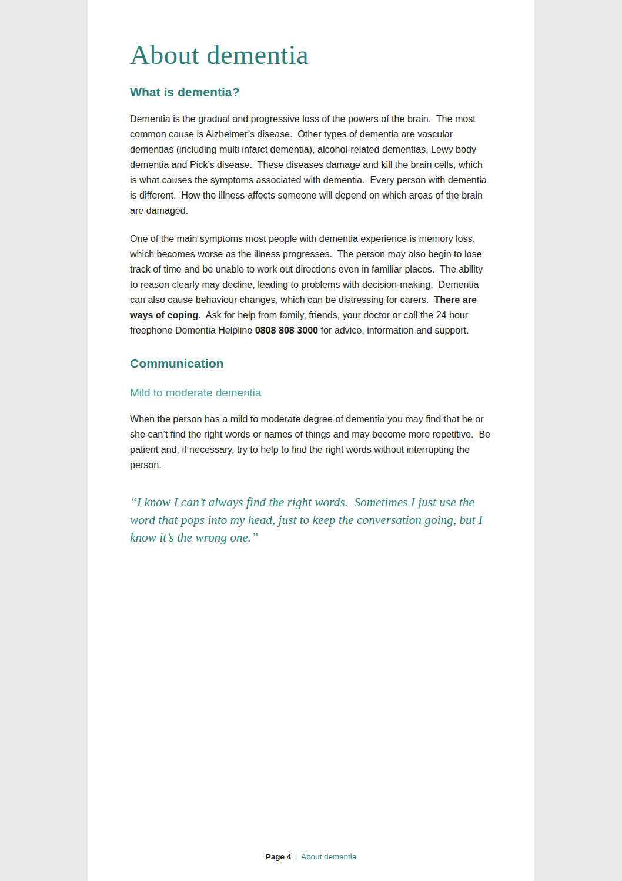About dementia
What is dementia?
Dementia is the gradual and progressive loss of the powers of the brain. The most common cause is Alzheimer’s disease. Other types of dementia are vascular dementias (including multi infarct dementia), alcohol-related dementias, Lewy body dementia and Pick’s disease. These diseases damage and kill the brain cells, which is what causes the symptoms associated with dementia. Every person with dementia is different. How the illness affects someone will depend on which areas of the brain are damaged.
One of the main symptoms most people with dementia experience is memory loss, which becomes worse as the illness progresses. The person may also begin to lose track of time and be unable to work out directions even in familiar places. The ability to reason clearly may decline, leading to problems with decision-making. Dementia can also cause behaviour changes, which can be distressing for carers. There are ways of coping. Ask for help from family, friends, your doctor or call the 24 hour freephone Dementia Helpline 0808 808 3000 for advice, information and support.
Communication
Mild to moderate dementia
When the person has a mild to moderate degree of dementia you may find that he or she can’t find the right words or names of things and may become more repetitive. Be patient and, if necessary, try to help to find the right words without interrupting the person.
“I know I can’t always find the right words. Sometimes I just use the word that pops into my head, just to keep the conversation going, but I know it’s the wrong one.”
Page 4|About dementia